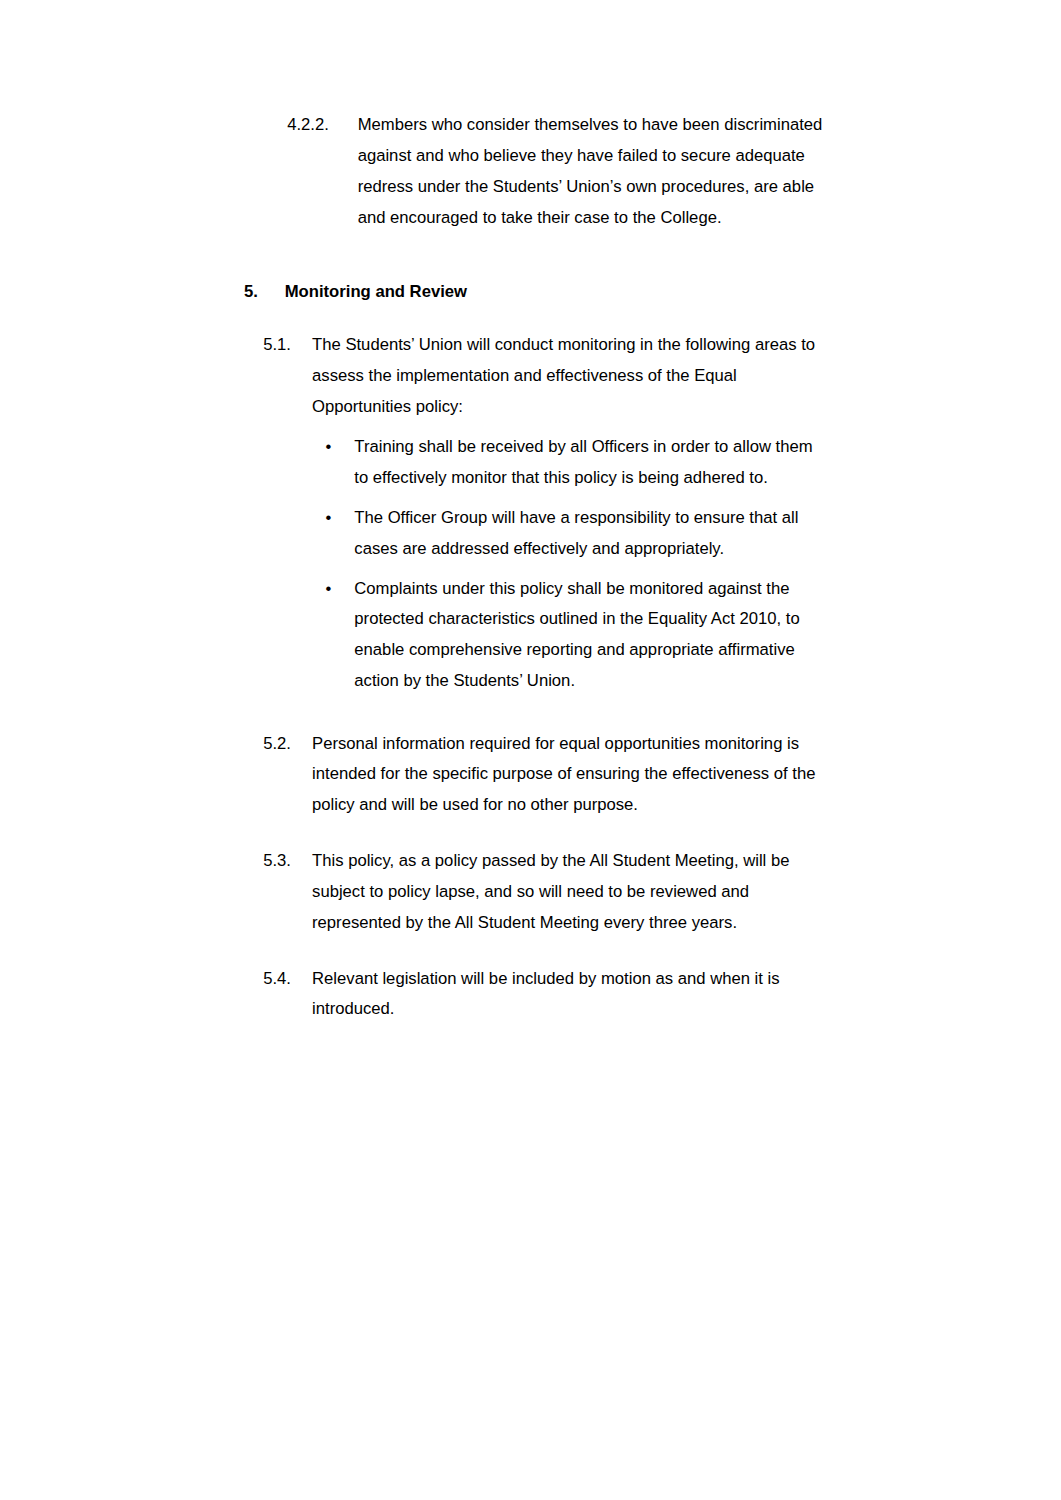4.2.2. Members who consider themselves to have been discriminated against and who believe they have failed to secure adequate redress under the Students’ Union’s own procedures, are able and encouraged to take their case to the College.
5. Monitoring and Review
5.1. The Students’ Union will conduct monitoring in the following areas to assess the implementation and effectiveness of the Equal Opportunities policy:
Training shall be received by all Officers in order to allow them to effectively monitor that this policy is being adhered to.
The Officer Group will have a responsibility to ensure that all cases are addressed effectively and appropriately.
Complaints under this policy shall be monitored against the protected characteristics outlined in the Equality Act 2010, to enable comprehensive reporting and appropriate affirmative action by the Students’ Union.
5.2. Personal information required for equal opportunities monitoring is intended for the specific purpose of ensuring the effectiveness of the policy and will be used for no other purpose.
5.3. This policy, as a policy passed by the All Student Meeting, will be subject to policy lapse, and so will need to be reviewed and represented by the All Student Meeting every three years.
5.4. Relevant legislation will be included by motion as and when it is introduced.